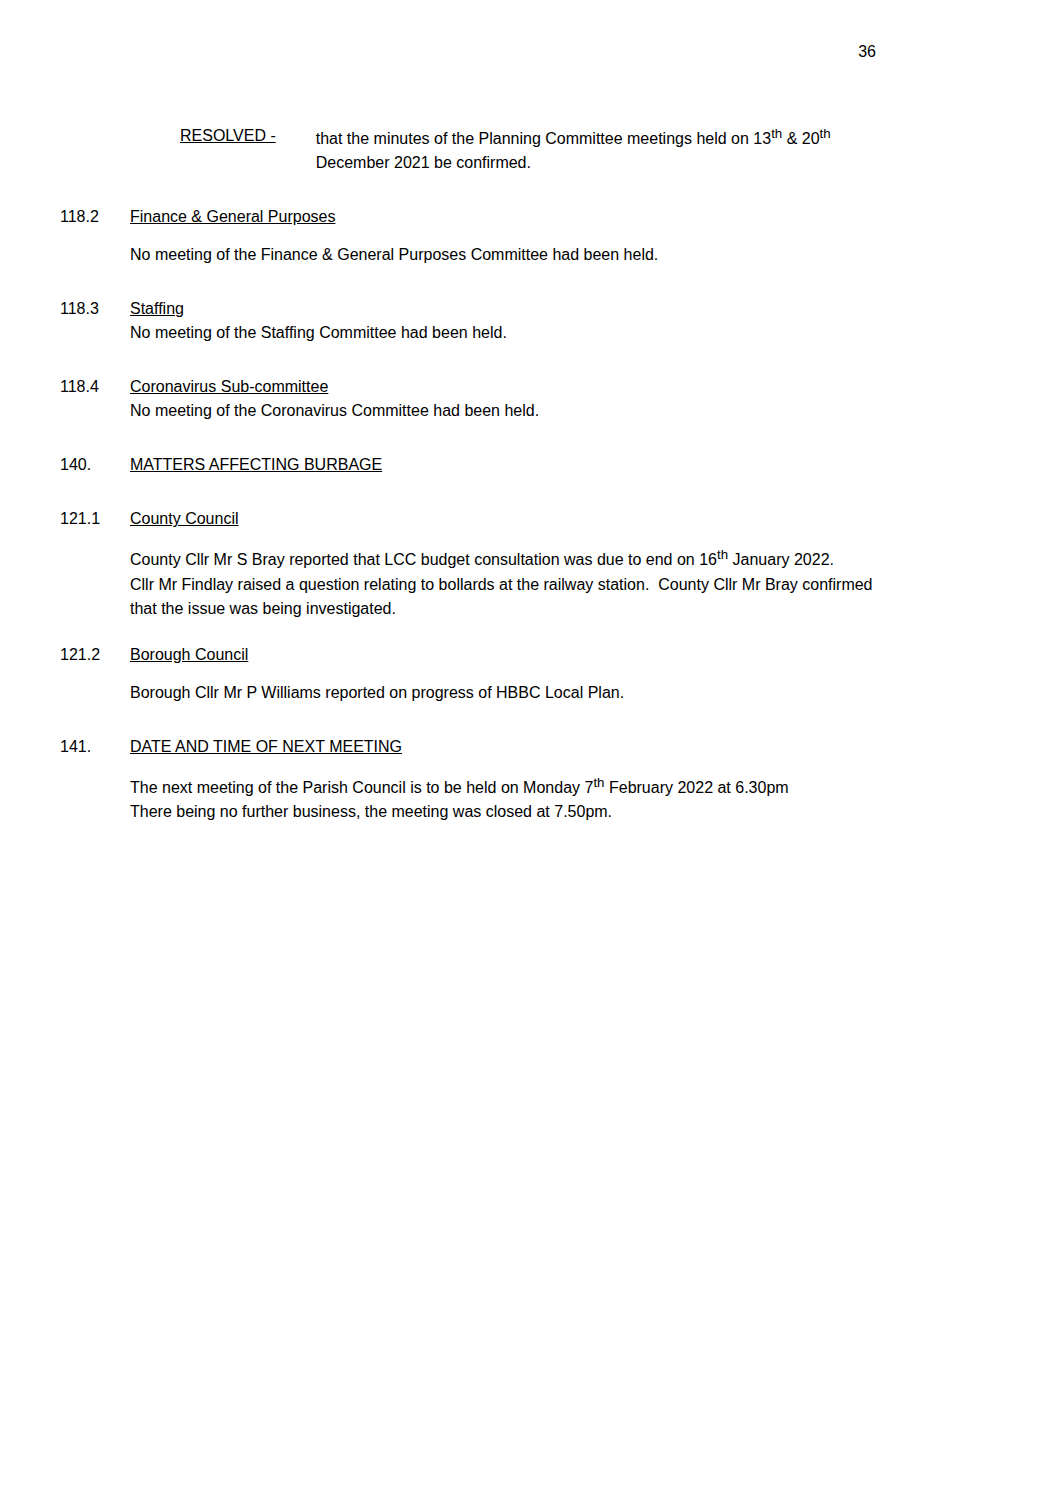36
RESOLVED - that the minutes of the Planning Committee meetings held on 13th & 20th December 2021 be confirmed.
118.2
Finance & General Purposes
No meeting of the Finance & General Purposes Committee had been held.
118.3
Staffing
No meeting of the Staffing Committee had been held.
118.4
Coronavirus Sub-committee
No meeting of the Coronavirus Committee had been held.
140.
MATTERS AFFECTING BURBAGE
121.1
County Council
County Cllr Mr S Bray reported that LCC budget consultation was due to end on 16th January 2022.
Cllr Mr Findlay raised a question relating to bollards at the railway station. County Cllr Mr Bray confirmed that the issue was being investigated.
121.2
Borough Council
Borough Cllr Mr P Williams reported on progress of HBBC Local Plan.
141.
DATE AND TIME OF NEXT MEETING
The next meeting of the Parish Council is to be held on Monday 7th February 2022 at 6.30pm
There being no further business, the meeting was closed at 7.50pm.